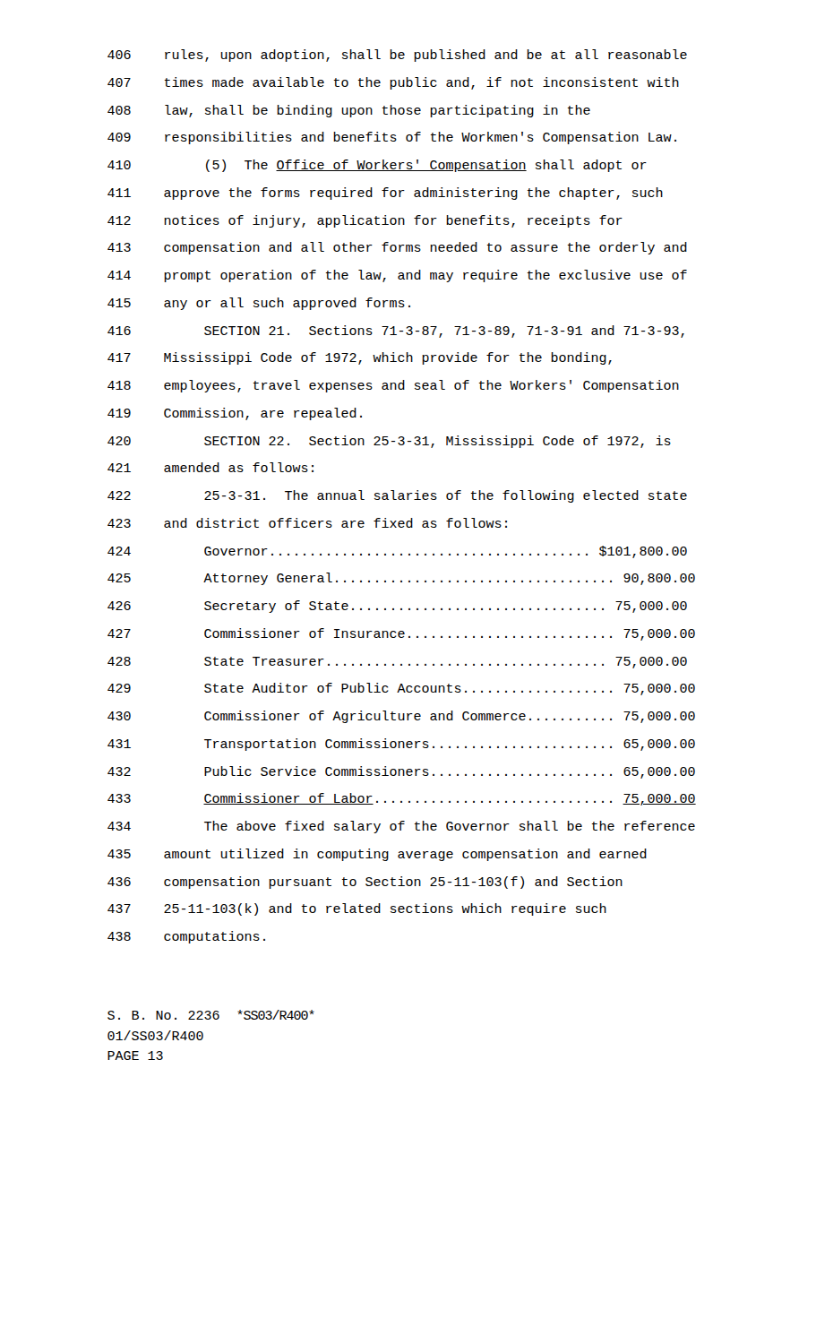406rules, upon adoption, shall be published and be at all reasonable
407times made available to the public and, if not inconsistent with
408law, shall be binding upon those participating in the
409responsibilities and benefits of the Workmen's Compensation Law.
410 (5) The Office of Workers' Compensation shall adopt or
411approve the forms required for administering the chapter, such
412notices of injury, application for benefits, receipts for
413compensation and all other forms needed to assure the orderly and
414prompt operation of the law, and may require the exclusive use of
415any or all such approved forms.
416 SECTION 21. Sections 71-3-87, 71-3-89, 71-3-91 and 71-3-93,
417 Mississippi Code of 1972, which provide for the bonding,
418employees, travel expenses and seal of the Workers' Compensation
419 Commission, are repealed.
420 SECTION 22. Section 25-3-31, Mississippi Code of 1972, is
421amended as follows:
422 25-3-31. The annual salaries of the following elected state
423and district officers are fixed as follows:
424 Governor........................................ $101,800.00
425 Attorney General................................... 90,800.00
426 Secretary of State................................ 75,000.00
427 Commissioner of Insurance.......................... 75,000.00
428 State Treasurer................................... 75,000.00
429 State Auditor of Public Accounts................... 75,000.00
430 Commissioner of Agriculture and Commerce........... 75,000.00
431 Transportation Commissioners....................... 65,000.00
432 Public Service Commissioners....................... 65,000.00
433 Commissioner of Labor.............................. 75,000.00
434 The above fixed salary of the Governor shall be the reference
435amount utilized in computing average compensation and earned
436compensation pursuant to Section 25-11-103(f) and Section
43725-11-103(k) and to related sections which require such
438computations.
S. B. No. 2236 *SS03/R400* 01/SS03/R400 PAGE 13